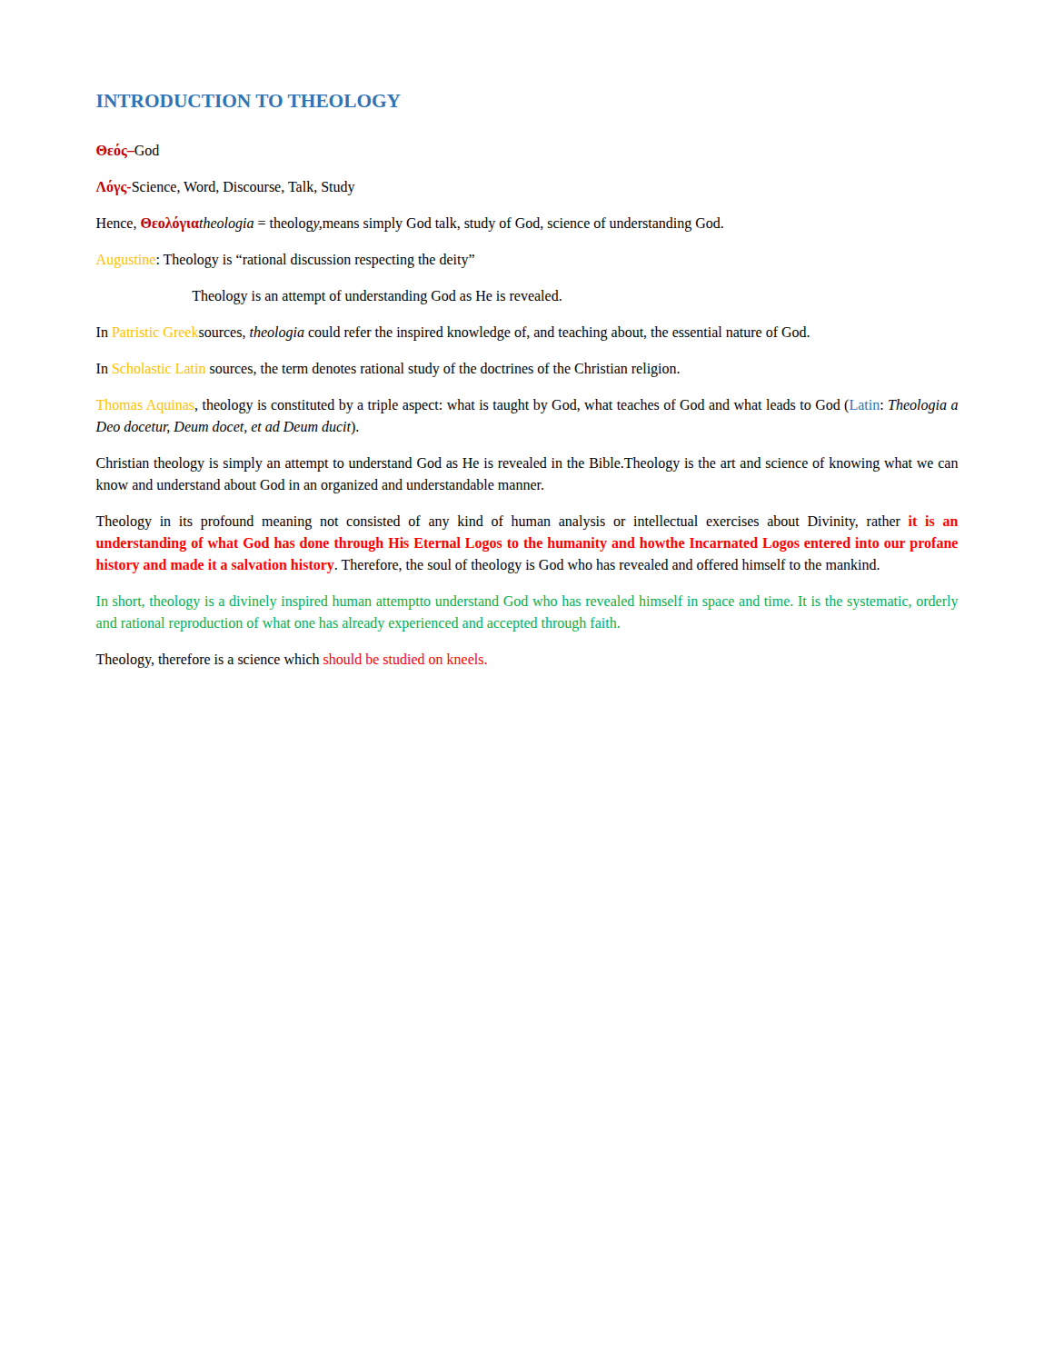INTRODUCTION TO THEOLOGY
Θεός–God
Λόγς-Science, Word, Discourse, Talk, Study
Hence, Θεολόγια theologia = theology, means simply God talk, study of God, science of understanding God.
Augustine: Theology is “rational discussion respecting the deity”
Theology is an attempt of understanding God as He is revealed.
In Patristic Greeksources, theologia could refer the inspired knowledge of, and teaching about, the essential nature of God.
In Scholastic Latin sources, the term denotes rational study of the doctrines of the Christian religion.
Thomas Aquinas, theology is constituted by a triple aspect: what is taught by God, what teaches of God and what leads to God (Latin: Theologia a Deo docetur, Deum docet, et ad Deum ducit).
Christian theology is simply an attempt to understand God as He is revealed in the Bible.Theology is the art and science of knowing what we can know and understand about God in an organized and understandable manner.
Theology in its profound meaning not consisted of any kind of human analysis or intellectual exercises about Divinity, rather it is an understanding of what God has done through His Eternal Logos to the humanity and howthe Incarnated Logos entered into our profane history and made it a salvation history. Therefore, the soul of theology is God who has revealed and offered himself to the mankind.
In short, theology is a divinely inspired human attemptto understand God who has revealed himself in space and time. It is the systematic, orderly and rational reproduction of what one has already experienced and accepted through faith.
Theology, therefore is a science which should be studied on kneels.